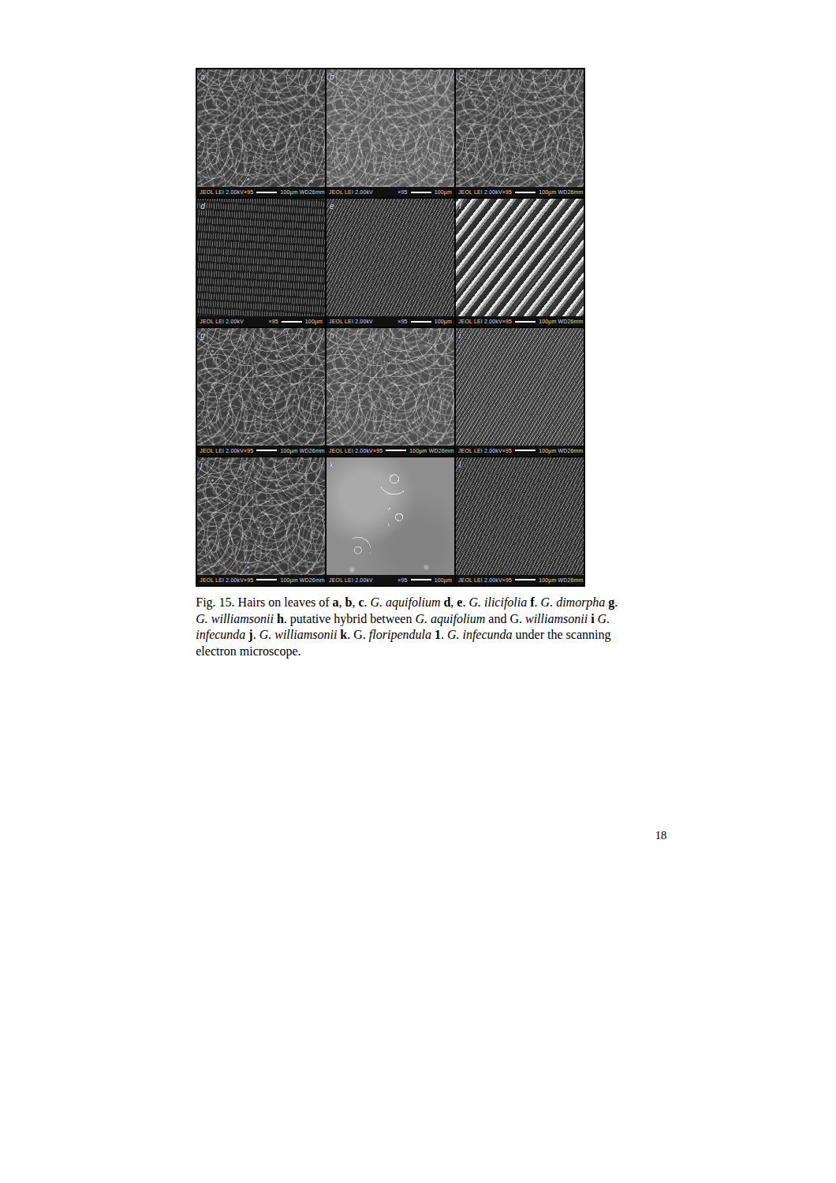a
JEOL LEI 2.00kV ×95 100µm WD26mm
b
JEOL LEI 2.00kV ×95 100µm
c
JEOL LEI 2.00kV ×95 100µm WD26mm
d
JEOL LEI 2.00kV ×95 100µm
e
JEOL LEI 2.00kV ×95 100µm
f
JEOL LEI 2.00kV ×95 100µm WD26mm
g
JEOL LEI 2.00kV ×95 100µm WD26mm
h
JEOL LEI 2.00kV ×95 100µm WD26mm
i
JEOL LEI 2.00kV ×95 100µm WD26mm
j
JEOL LEI 2.00kV ×95 100µm WD26mm
k
JEOL LEI 2.00kV ×95 100µm
l
JEOL LEI 2.00kV ×95 100µm WD26mm
Fig. 15. Hairs on leaves of a, b, c. G. aquifolium d, e. G. ilicifolia f. G. dimorpha g. G. williamsonii h. putative hybrid between G. aquifolium and G. williamsonii i G. infecunda j. G. williamsonii k. G. floripendula 1. G. infecunda under the scanning electron microscope.
18